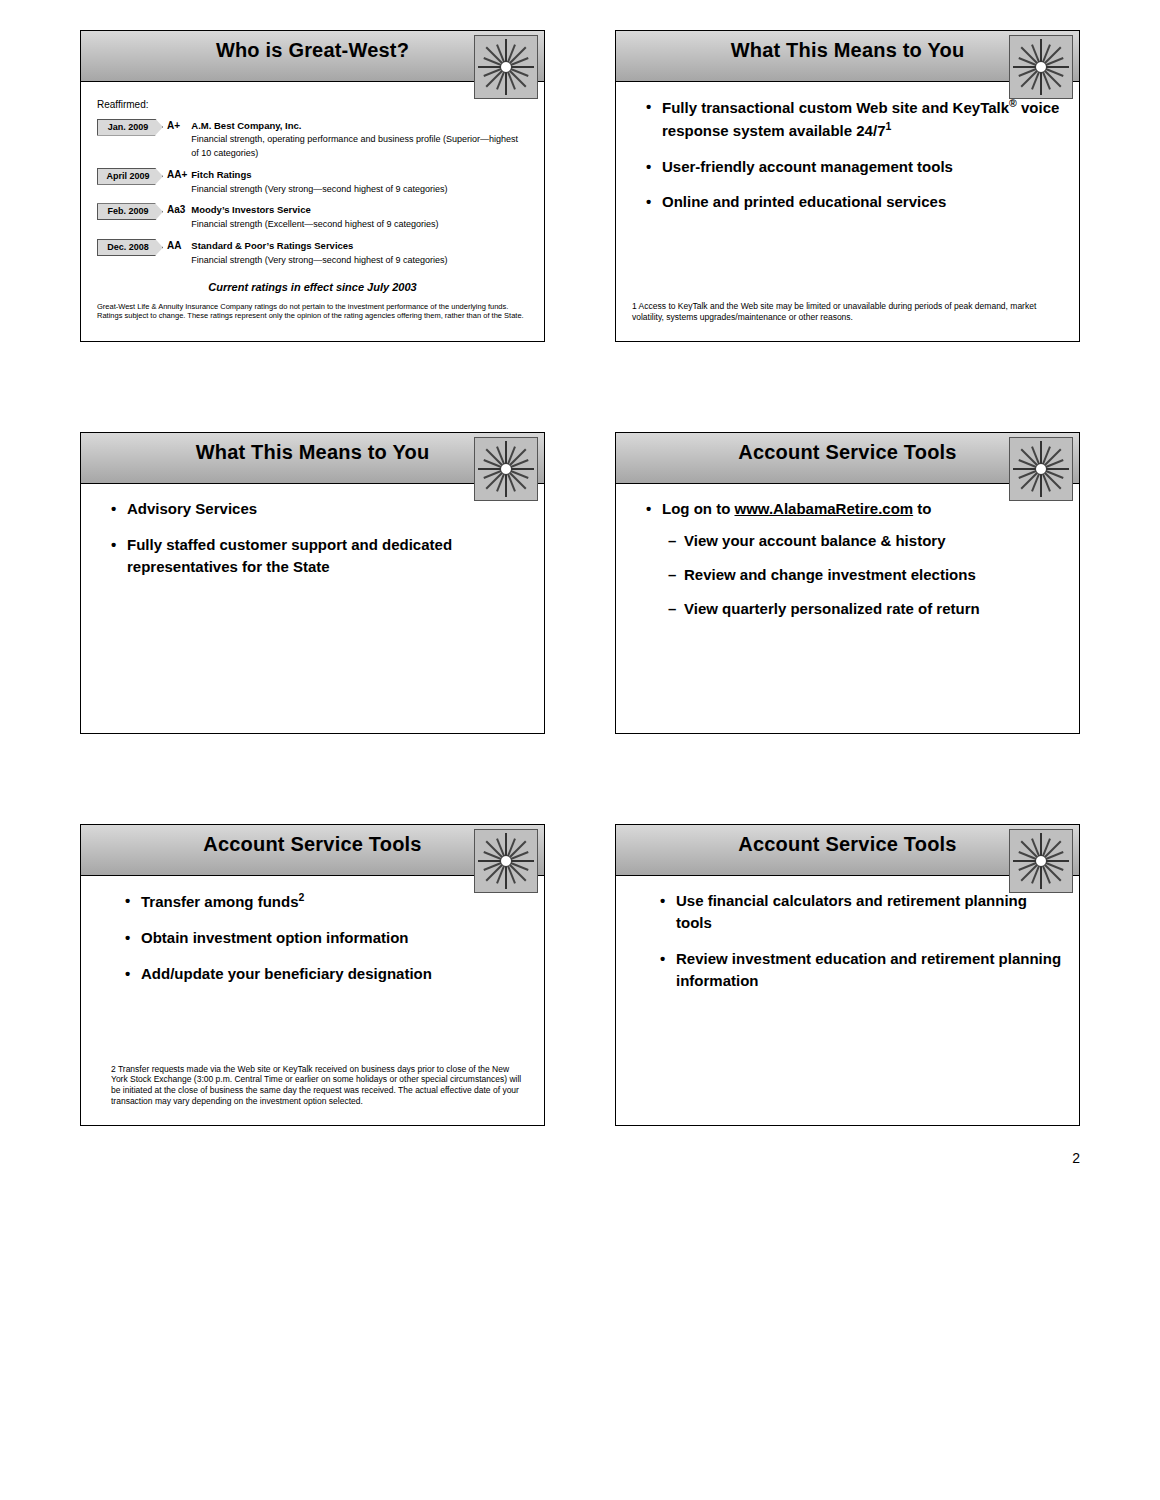Who is Great-West?
Reaffirmed:
| Jan. 2009 | A+ | A.M. Best Company, Inc. Financial strength, operating performance and business profile (Superior—highest of 10 categories) |
| April 2009 | AA+ | Fitch Ratings Financial strength (Very strong—second highest of 9 categories) |
| Feb. 2009 | Aa3 | Moody’s Investors Service Financial strength (Excellent—second highest of 9 categories) |
| Dec. 2008 | AA | Standard & Poor’s Ratings Services Financial strength (Very strong—second highest of 9 categories) |
Current ratings in effect since July 2003
Great-West Life & Annuity Insurance Company ratings do not pertain to the investment performance of the underlying funds. Ratings subject to change. These ratings represent only the opinion of the rating agencies offering them, rather than of the State.
What This Means to You
Fully transactional custom Web site and KeyTalk® voice response system available 24/71
User-friendly account management tools
Online and printed educational services
1 Access to KeyTalk and the Web site may be limited or unavailable during periods of peak demand, market volatility, systems upgrades/maintenance or other reasons.
What This Means to You
Advisory Services
Fully staffed customer support and dedicated representatives for the State
Account Service Tools
Log on to www.AlabamaRetire.com to
View your account balance & history
Review and change investment elections
View quarterly personalized rate of return
Account Service Tools
Transfer among funds2
Obtain investment option information
Add/update your beneficiary designation
2 Transfer requests made via the Web site or KeyTalk received on business days prior to close of the New York Stock Exchange (3:00 p.m. Central Time or earlier on some holidays or other special circumstances) will be initiated at the close of business the same day the request was received. The actual effective date of your transaction may vary depending on the investment option selected.
Account Service Tools
Use financial calculators and retirement planning tools
Review investment education and retirement planning information
2